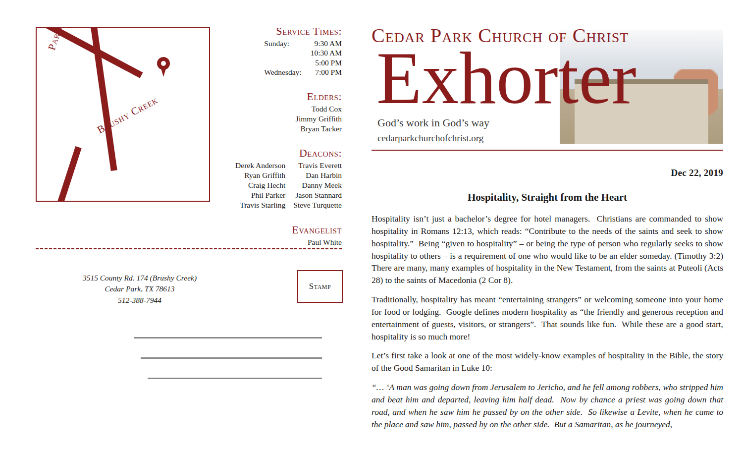Parmer Lane Brushy Creek
Service Times:
| Sunday: | 9:30 AM |
| | 10:30 AM |
| | 5:00 PM |
| Wednesday: | 7:00 PM |
Elders:
Todd Cox
Jimmy Griffith
Bryan Tacker
Deacons:
| Derek Anderson | Travis Everett |
| Ryan Griffith | Dan Harbin |
| Craig Hecht | Danny Meek |
| Phil Parker | Jason Stannard |
| Travis Starling | Steve Turquette |
Evangelist
Paul White
3515 County Rd. 174 (Brushy Creek)
Cedar Park, TX 78613
512-388-7944
Stamp
Cedar Park Church of Christ
Exhorter
God’s work in God’s way
cedarparkchurchofchrist.org
Dec 22, 2019
Hospitality, Straight from the Heart
Hospitality isn’t just a bachelor’s degree for hotel managers. Christians are commanded to show hospitality in Romans 12:13, which reads: “Contribute to the needs of the saints and seek to show hospitality.” Being “given to hospitality” – or being the type of person who regularly seeks to show hospitality to others – is a requirement of one who would like to be an elder someday. (Timothy 3:2) There are many, many examples of hospitality in the New Testament, from the saints at Puteoli (Acts 28) to the saints of Macedonia (2 Cor 8).
Traditionally, hospitality has meant “entertaining strangers” or welcoming someone into your home for food or lodging. Google defines modern hospitality as “the friendly and generous reception and entertainment of guests, visitors, or strangers”. That sounds like fun. While these are a good start, hospitality is so much more!
Let’s first take a look at one of the most widely-know examples of hospitality in the Bible, the story of the Good Samaritan in Luke 10:
“… ‘A man was going down from Jerusalem to Jericho, and he fell among robbers, who stripped him and beat him and departed, leaving him half dead. Now by chance a priest was going down that road, and when he saw him he passed by on the other side. So likewise a Levite, when he came to the place and saw him, passed by on the other side. But a Samaritan, as he journeyed,